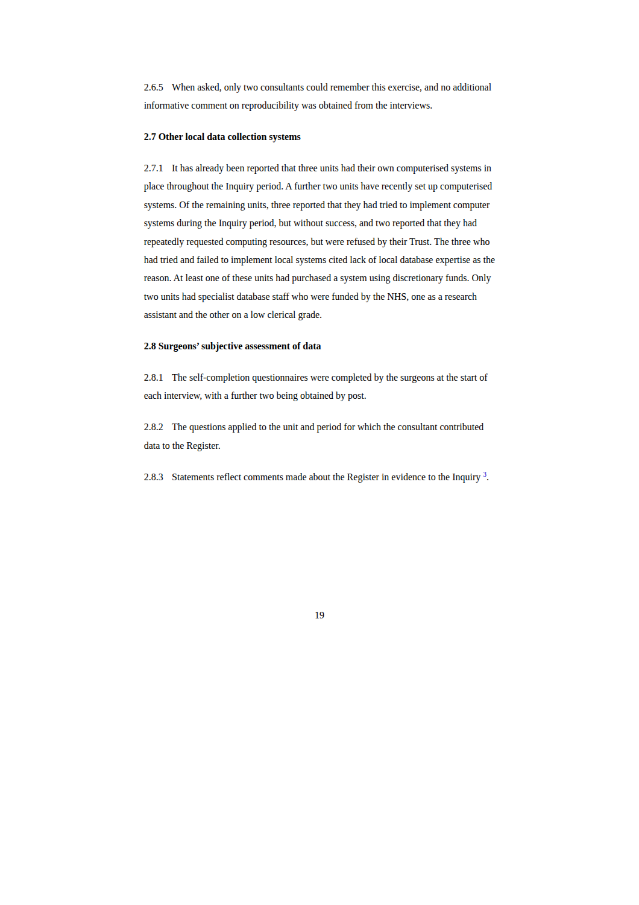2.6.5 When asked, only two consultants could remember this exercise, and no additional informative comment on reproducibility was obtained from the interviews.
2.7 Other local data collection systems
2.7.1 It has already been reported that three units had their own computerised systems in place throughout the Inquiry period. A further two units have recently set up computerised systems. Of the remaining units, three reported that they had tried to implement computer systems during the Inquiry period, but without success, and two reported that they had repeatedly requested computing resources, but were refused by their Trust. The three who had tried and failed to implement local systems cited lack of local database expertise as the reason. At least one of these units had purchased a system using discretionary funds. Only two units had specialist database staff who were funded by the NHS, one as a research assistant and the other on a low clerical grade.
2.8 Surgeons’ subjective assessment of data
2.8.1 The self-completion questionnaires were completed by the surgeons at the start of each interview, with a further two being obtained by post.
2.8.2 The questions applied to the unit and period for which the consultant contributed data to the Register.
2.8.3 Statements reflect comments made about the Register in evidence to the Inquiry 3.
19